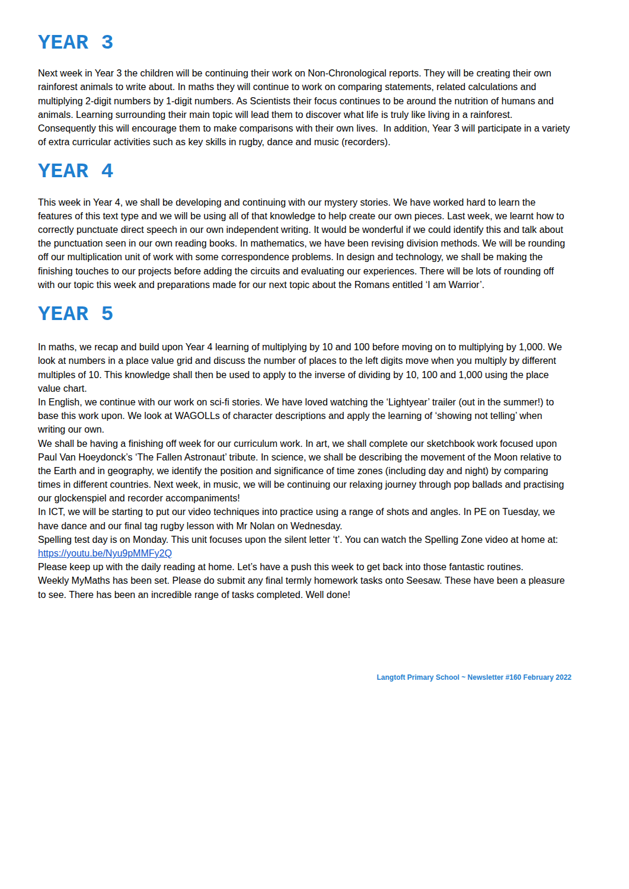Year 3
Next week in Year 3 the children will be continuing their work on Non-Chronological reports. They will be creating their own rainforest animals to write about. In maths they will continue to work on comparing statements, related calculations and multiplying 2-digit numbers by 1-digit numbers. As Scientists their focus continues to be around the nutrition of humans and animals. Learning surrounding their main topic will lead them to discover what life is truly like living in a rainforest. Consequently this will encourage them to make comparisons with their own lives. In addition, Year 3 will participate in a variety of extra curricular activities such as key skills in rugby, dance and music (recorders).
Year 4
This week in Year 4, we shall be developing and continuing with our mystery stories. We have worked hard to learn the features of this text type and we will be using all of that knowledge to help create our own pieces. Last week, we learnt how to correctly punctuate direct speech in our own independent writing. It would be wonderful if we could identify this and talk about the punctuation seen in our own reading books. In mathematics, we have been revising division methods. We will be rounding off our multiplication unit of work with some correspondence problems. In design and technology, we shall be making the finishing touches to our projects before adding the circuits and evaluating our experiences. There will be lots of rounding off with our topic this week and preparations made for our next topic about the Romans entitled ‘I am Warrior’.
Year 5
In maths, we recap and build upon Year 4 learning of multiplying by 10 and 100 before moving on to multiplying by 1,000. We look at numbers in a place value grid and discuss the number of places to the left digits move when you multiply by different multiples of 10. This knowledge shall then be used to apply to the inverse of dividing by 10, 100 and 1,000 using the place value chart.
In English, we continue with our work on sci-fi stories. We have loved watching the ‘Lightyear’ trailer (out in the summer!) to base this work upon. We look at WAGOLLs of character descriptions and apply the learning of ‘showing not telling’ when writing our own.
We shall be having a finishing off week for our curriculum work. In art, we shall complete our sketchbook work focused upon Paul Van Hoeydonck’s ‘The Fallen Astronaut’ tribute. In science, we shall be describing the movement of the Moon relative to the Earth and in geography, we identify the position and significance of time zones (including day and night) by comparing times in different countries. Next week, in music, we will be continuing our relaxing journey through pop ballads and practising our glockenspiel and recorder accompaniments!
In ICT, we will be starting to put our video techniques into practice using a range of shots and angles. In PE on Tuesday, we have dance and our final tag rugby lesson with Mr Nolan on Wednesday.
Spelling test day is on Monday. This unit focuses upon the silent letter ‘t’. You can watch the Spelling Zone video at home at: https://youtu.be/Nyu9pMMFy2Q
Please keep up with the daily reading at home. Let’s have a push this week to get back into those fantastic routines.
Weekly MyMaths has been set. Please do submit any final termly homework tasks onto Seesaw. These have been a pleasure to see. There has been an incredible range of tasks completed. Well done!
Langtoft Primary School ~ Newsletter #160 February 2022